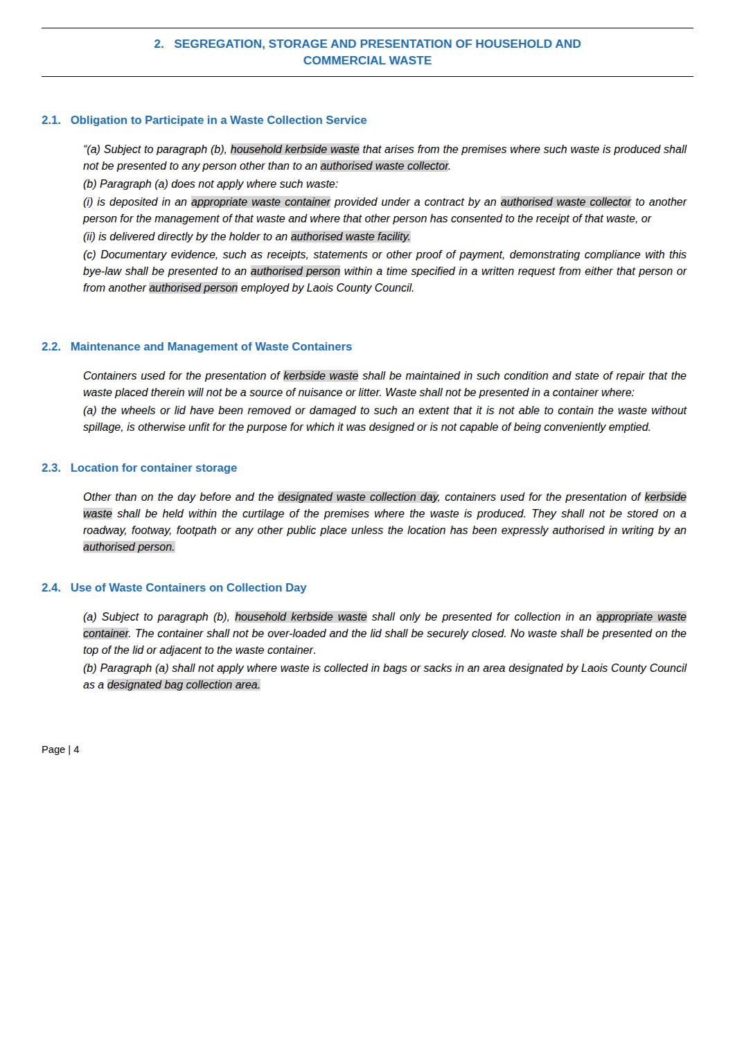2. SEGREGATION, STORAGE AND PRESENTATION OF HOUSEHOLD AND
COMMERCIAL WASTE
2.1. Obligation to Participate in a Waste Collection Service
“(a) Subject to paragraph (b), household kerbside waste that arises from the premises where such waste is produced shall not be presented to any person other than to an authorised waste collector.
(b) Paragraph (a) does not apply where such waste:
(i) is deposited in an appropriate waste container provided under a contract by an authorised waste collector to another person for the management of that waste and where that other person has consented to the receipt of that waste, or
(ii) is delivered directly by the holder to an authorised waste facility.
(c) Documentary evidence, such as receipts, statements or other proof of payment, demonstrating compliance with this bye-law shall be presented to an authorised person within a time specified in a written request from either that person or from another authorised person employed by Laois County Council.
2.2. Maintenance and Management of Waste Containers
Containers used for the presentation of kerbside waste shall be maintained in such condition and state of repair that the waste placed therein will not be a source of nuisance or litter. Waste shall not be presented in a container where:
(a) the wheels or lid have been removed or damaged to such an extent that it is not able to contain the waste without spillage, is otherwise unfit for the purpose for which it was designed or is not capable of being conveniently emptied.
2.3. Location for container storage
Other than on the day before and the designated waste collection day, containers used for the presentation of kerbside waste shall be held within the curtilage of the premises where the waste is produced. They shall not be stored on a roadway, footway, footpath or any other public place unless the location has been expressly authorised in writing by an authorised person.
2.4. Use of Waste Containers on Collection Day
(a) Subject to paragraph (b), household kerbside waste shall only be presented for collection in an appropriate waste container. The container shall not be over-loaded and the lid shall be securely closed. No waste shall be presented on the top of the lid or adjacent to the waste container.
(b) Paragraph (a) shall not apply where waste is collected in bags or sacks in an area designated by Laois County Council as a designated bag collection area.
Page | 4